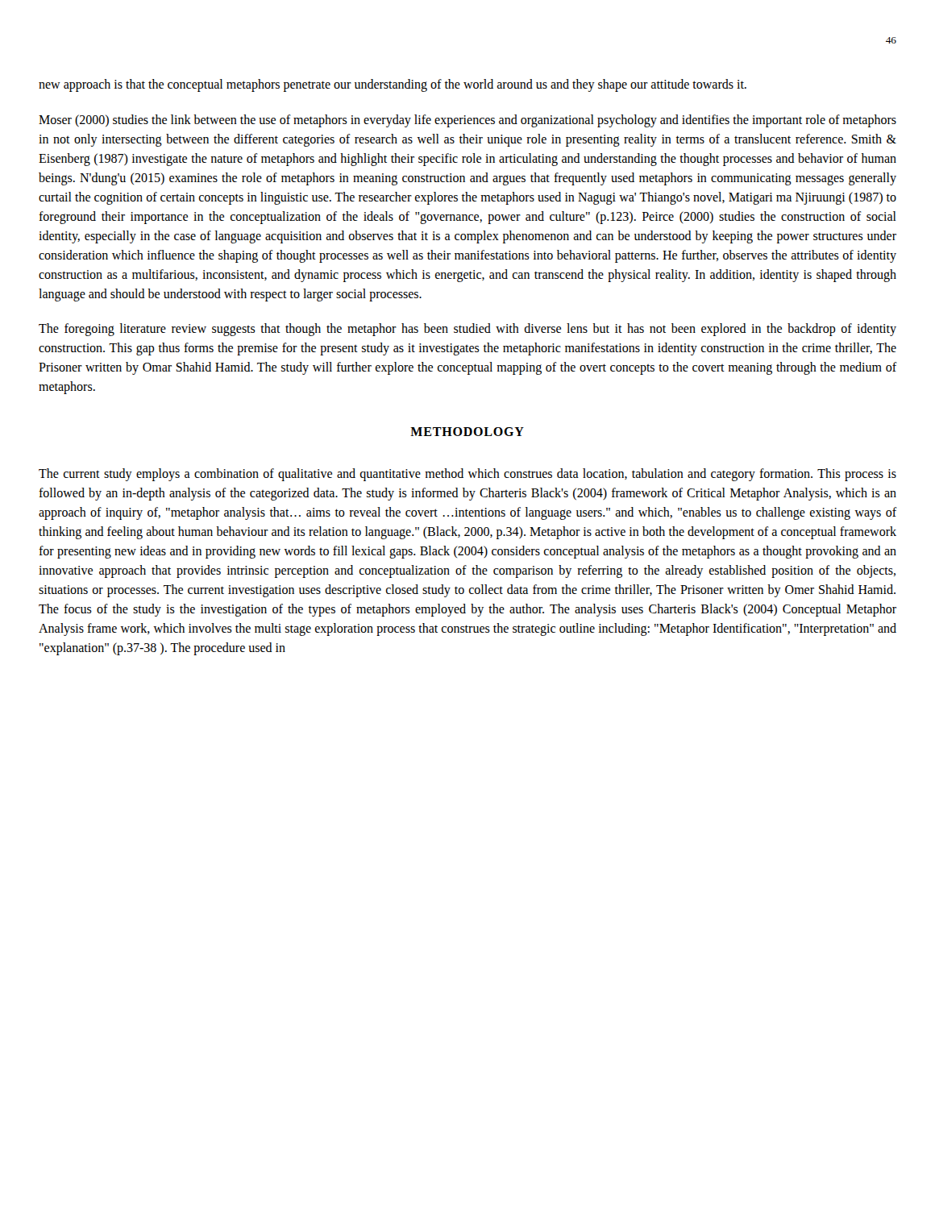46
new approach is that the conceptual metaphors penetrate our understanding of the world around us and they shape our attitude towards it.
Moser (2000) studies the link between the use of metaphors in everyday life experiences and organizational psychology and identifies the important role of metaphors in not only intersecting between the different categories of research as well as their unique role in presenting reality in terms of a translucent reference. Smith & Eisenberg (1987) investigate the nature of metaphors and highlight their specific role in articulating and understanding the thought processes and behavior of human beings. N'dung'u (2015) examines the role of metaphors in meaning construction and argues that frequently used metaphors in communicating messages generally curtail the cognition of certain concepts in linguistic use. The researcher explores the metaphors used in Nagugi wa' Thiango's novel, Matigari ma Njiruungi (1987) to foreground their importance in the conceptualization of the ideals of "governance, power and culture" (p.123). Peirce (2000) studies the construction of social identity, especially in the case of language acquisition and observes that it is a complex phenomenon and can be understood by keeping the power structures under consideration which influence the shaping of thought processes as well as their manifestations into behavioral patterns. He further, observes the attributes of identity construction as a multifarious, inconsistent, and dynamic process which is energetic, and can transcend the physical reality. In addition, identity is shaped through language and should be understood with respect to larger social processes.
The foregoing literature review suggests that though the metaphor has been studied with diverse lens but it has not been explored in the backdrop of identity construction. This gap thus forms the premise for the present study as it investigates the metaphoric manifestations in identity construction in the crime thriller, The Prisoner written by Omar Shahid Hamid. The study will further explore the conceptual mapping of the overt concepts to the covert meaning through the medium of metaphors.
METHODOLOGY
The current study employs a combination of qualitative and quantitative method which construes data location, tabulation and category formation. This process is followed by an in-depth analysis of the categorized data. The study is informed by Charteris Black's (2004) framework of Critical Metaphor Analysis, which is an approach of inquiry of, "metaphor analysis that… aims to reveal the covert …intentions of language users." and which, "enables us to challenge existing ways of thinking and feeling about human behaviour and its relation to language." (Black, 2000, p.34). Metaphor is active in both the development of a conceptual framework for presenting new ideas and in providing new words to fill lexical gaps. Black (2004) considers conceptual analysis of the metaphors as a thought provoking and an innovative approach that provides intrinsic perception and conceptualization of the comparison by referring to the already established position of the objects, situations or processes. The current investigation uses descriptive closed study to collect data from the crime thriller, The Prisoner written by Omer Shahid Hamid. The focus of the study is the investigation of the types of metaphors employed by the author. The analysis uses Charteris Black's (2004) Conceptual Metaphor Analysis frame work, which involves the multi stage exploration process that construes the strategic outline including: "Metaphor Identification", "Interpretation" and "explanation" (p.37-38 ). The procedure used in